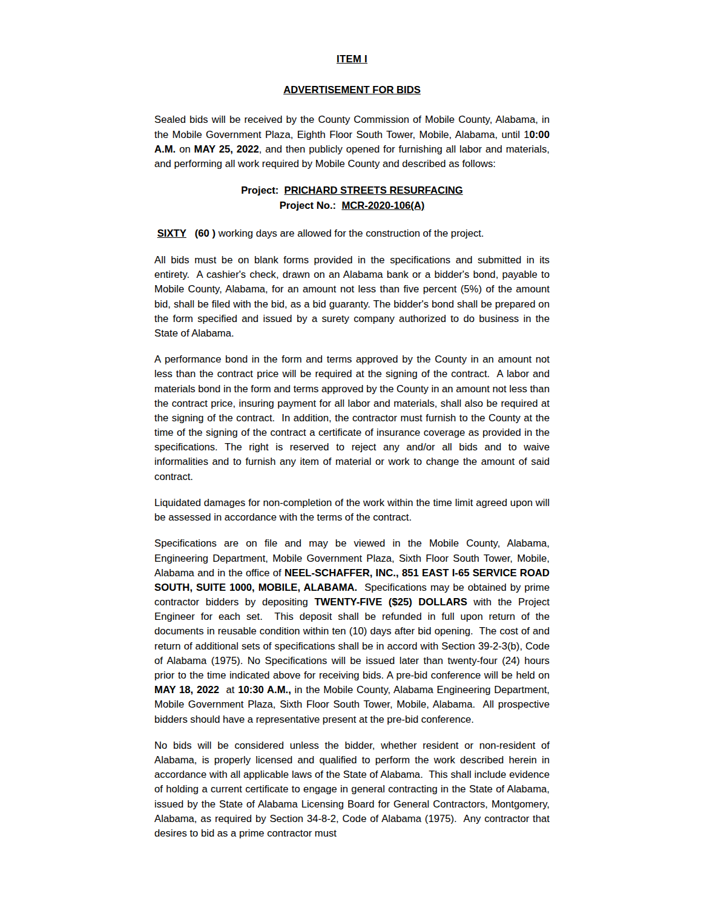ITEM I
ADVERTISEMENT FOR BIDS
Sealed bids will be received by the County Commission of Mobile County, Alabama, in the Mobile Government Plaza, Eighth Floor South Tower, Mobile, Alabama, until 10:00 A.M. on MAY 25, 2022, and then publicly opened for furnishing all labor and materials, and performing all work required by Mobile County and described as follows:
Project: PRICHARD STREETS RESURFACING
Project No.: MCR-2020-106(A)
SIXTY (60 ) working days are allowed for the construction of the project.
All bids must be on blank forms provided in the specifications and submitted in its entirety. A cashier's check, drawn on an Alabama bank or a bidder's bond, payable to Mobile County, Alabama, for an amount not less than five percent (5%) of the amount bid, shall be filed with the bid, as a bid guaranty. The bidder's bond shall be prepared on the form specified and issued by a surety company authorized to do business in the State of Alabama.
A performance bond in the form and terms approved by the County in an amount not less than the contract price will be required at the signing of the contract. A labor and materials bond in the form and terms approved by the County in an amount not less than the contract price, insuring payment for all labor and materials, shall also be required at the signing of the contract. In addition, the contractor must furnish to the County at the time of the signing of the contract a certificate of insurance coverage as provided in the specifications. The right is reserved to reject any and/or all bids and to waive informalities and to furnish any item of material or work to change the amount of said contract.
Liquidated damages for non-completion of the work within the time limit agreed upon will be assessed in accordance with the terms of the contract.
Specifications are on file and may be viewed in the Mobile County, Alabama, Engineering Department, Mobile Government Plaza, Sixth Floor South Tower, Mobile, Alabama and in the office of NEEL-SCHAFFER, INC., 851 EAST I-65 SERVICE ROAD SOUTH, SUITE 1000, MOBILE, ALABAMA. Specifications may be obtained by prime contractor bidders by depositing TWENTY-FIVE ($25) DOLLARS with the Project Engineer for each set. This deposit shall be refunded in full upon return of the documents in reusable condition within ten (10) days after bid opening. The cost of and return of additional sets of specifications shall be in accord with Section 39-2-3(b), Code of Alabama (1975). No Specifications will be issued later than twenty-four (24) hours prior to the time indicated above for receiving bids. A pre-bid conference will be held on MAY 18, 2022 at 10:30 A.M., in the Mobile County, Alabama Engineering Department, Mobile Government Plaza, Sixth Floor South Tower, Mobile, Alabama. All prospective bidders should have a representative present at the pre-bid conference.
No bids will be considered unless the bidder, whether resident or non-resident of Alabama, is properly licensed and qualified to perform the work described herein in accordance with all applicable laws of the State of Alabama. This shall include evidence of holding a current certificate to engage in general contracting in the State of Alabama, issued by the State of Alabama Licensing Board for General Contractors, Montgomery, Alabama, as required by Section 34-8-2, Code of Alabama (1975). Any contractor that desires to bid as a prime contractor must